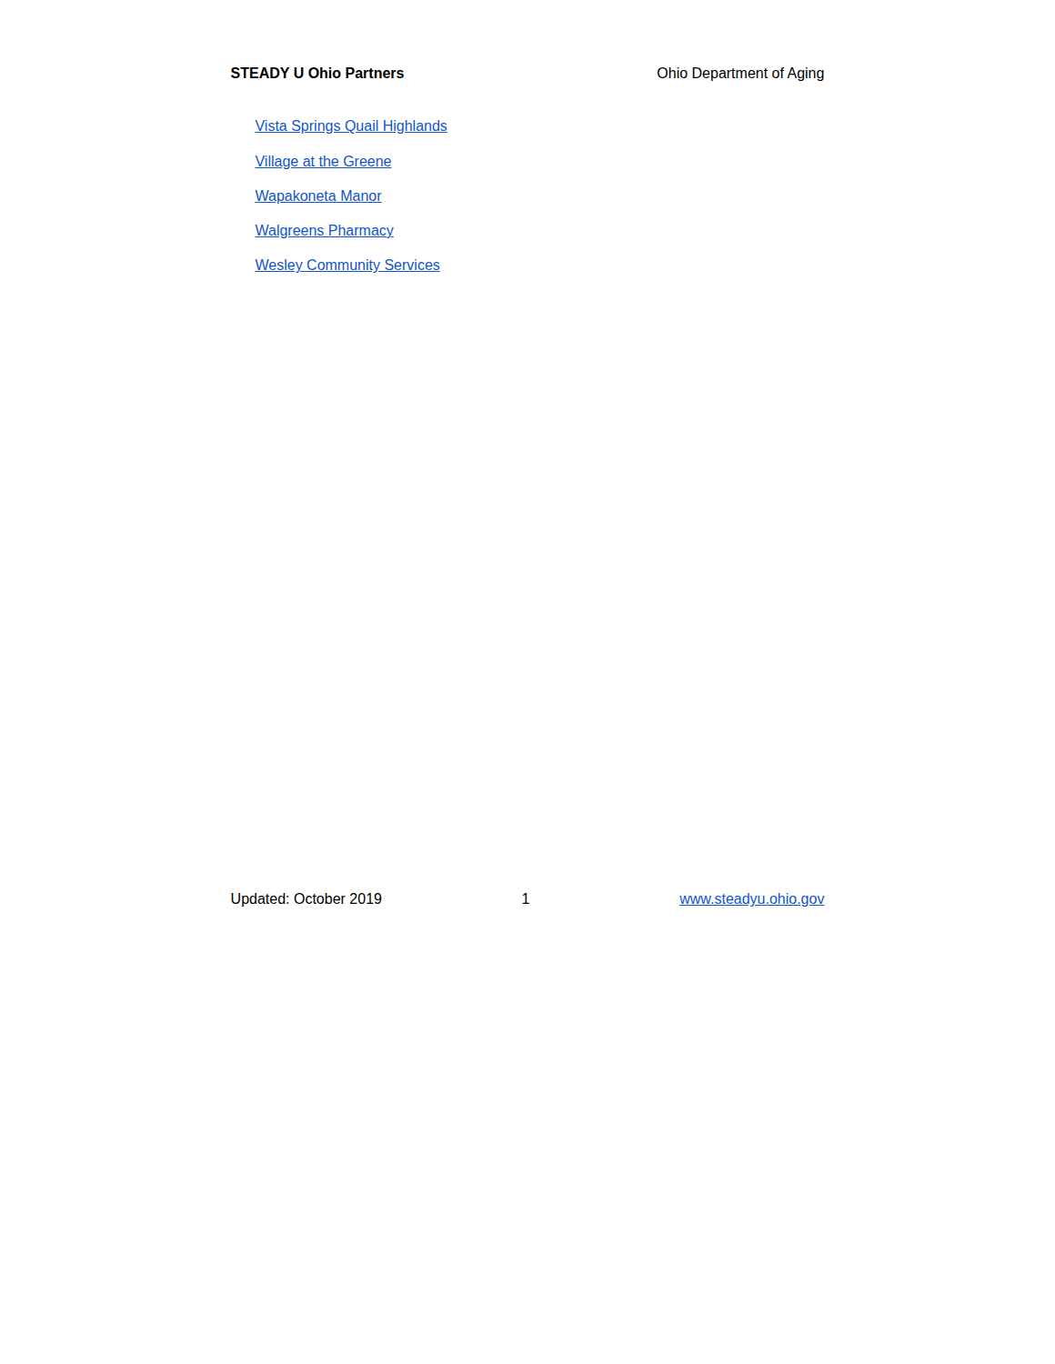STEADY U Ohio Partners
Ohio Department of Aging
Vista Springs Quail Highlands
Village at the Greene
Wapakoneta Manor
Walgreens Pharmacy
Wesley Community Services
Updated: October 2019
1
www.steadyu.ohio.gov